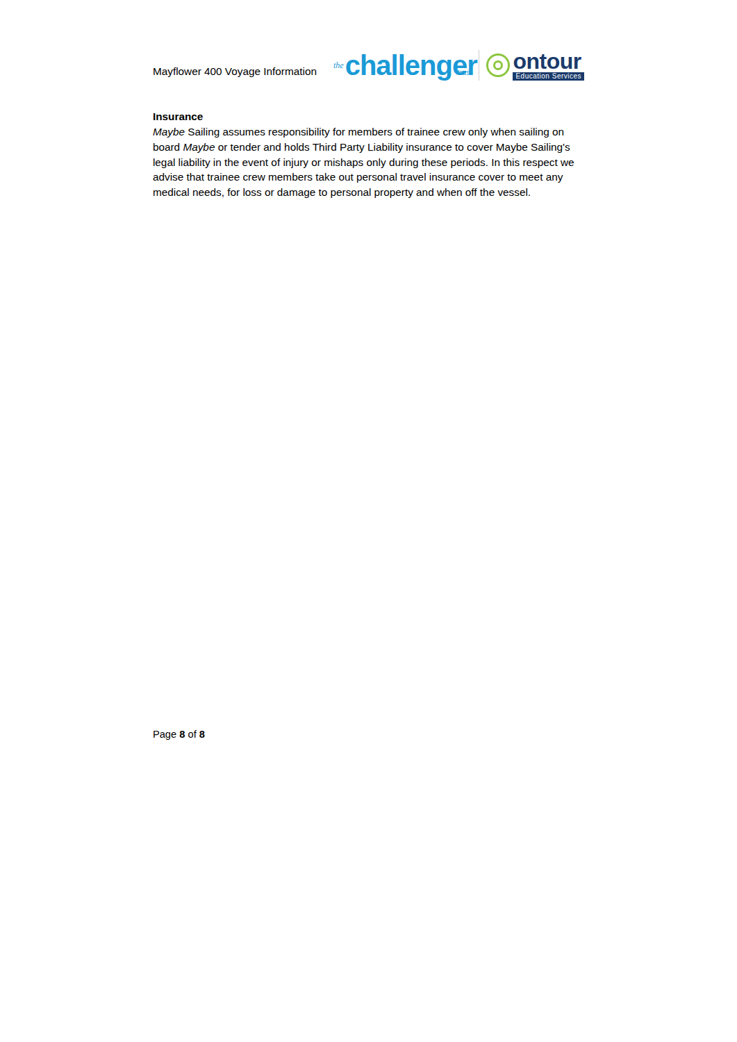Mayflower 400 Voyage Information
the challenger trust
ontour Education Services
Insurance
Maybe Sailing assumes responsibility for members of trainee crew only when sailing on board Maybe or tender and holds Third Party Liability insurance to cover Maybe Sailing's legal liability in the event of injury or mishaps only during these periods. In this respect we advise that trainee crew members take out personal travel insurance cover to meet any medical needs, for loss or damage to personal property and when off the vessel.
Page 8 of 8